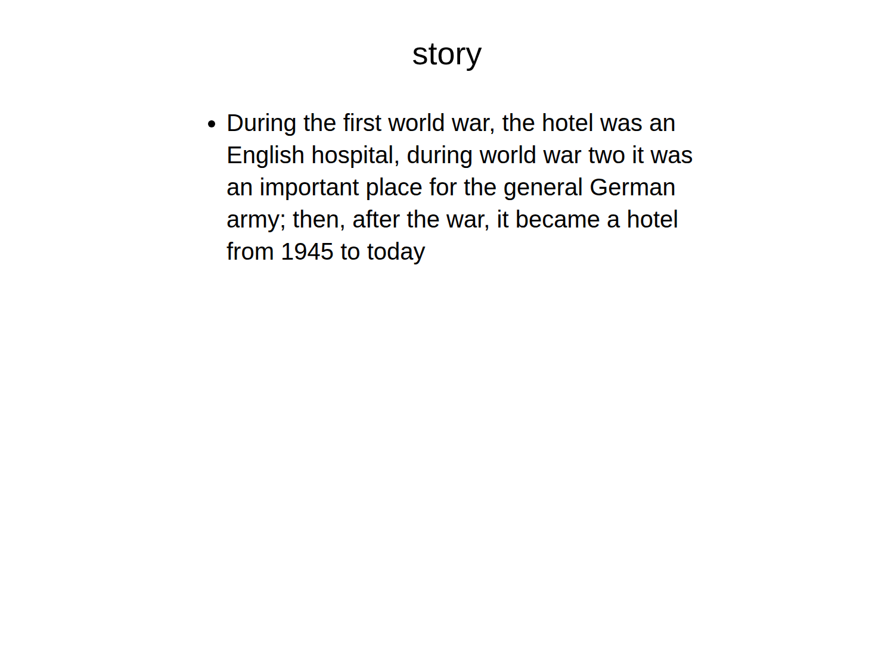story
During the first world war, the hotel was an English hospital, during world war two it was an important place for the general German army; then, after the war, it became a hotel from 1945 to today